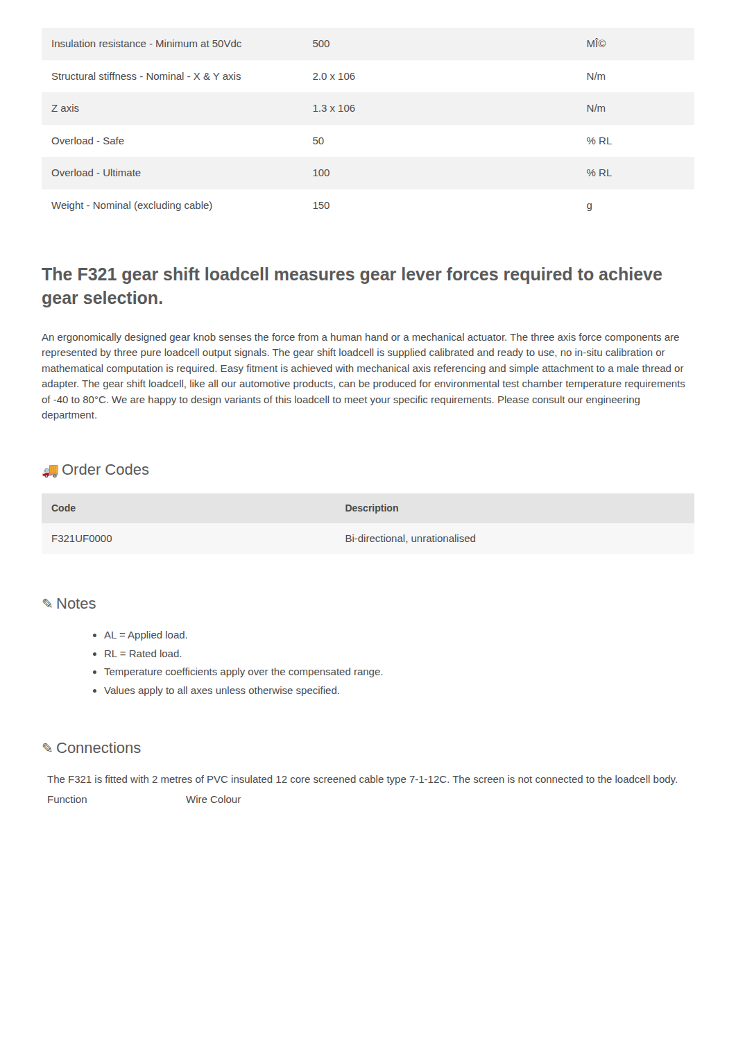| Insulation resistance - Minimum at 50Vdc | 500 | MÎ© |
| Structural stiffness - Nominal - X & Y axis | 2.0 x 106 | N/m |
| Z axis | 1.3 x 106 | N/m |
| Overload - Safe | 50 | % RL |
| Overload - Ultimate | 100 | % RL |
| Weight - Nominal (excluding cable) | 150 | g |
The F321 gear shift loadcell measures gear lever forces required to achieve gear selection.
An ergonomically designed gear knob senses the force from a human hand or a mechanical actuator. The three axis force components are represented by three pure loadcell output signals. The gear shift loadcell is supplied calibrated and ready to use, no in-situ calibration or mathematical computation is required. Easy fitment is achieved with mechanical axis referencing and simple attachment to a male thread or adapter. The gear shift loadcell, like all our automotive products, can be produced for environmental test chamber temperature requirements of -40 to 80°C. We are happy to design variants of this loadcell to meet your specific requirements. Please consult our engineering department.
🚚Order Codes
| Code | Description |
| --- | --- |
| F321UF0000 | Bi-directional, unrationalised |
✎Notes
AL = Applied load.
RL = Rated load.
Temperature coefficients apply over the compensated range.
Values apply to all axes unless otherwise specified.
✎Connections
The F321 is fitted with 2 metres of PVC insulated 12 core screened cable type 7-1-12C. The screen is not connected to the loadcell body.
Function Wire Colour